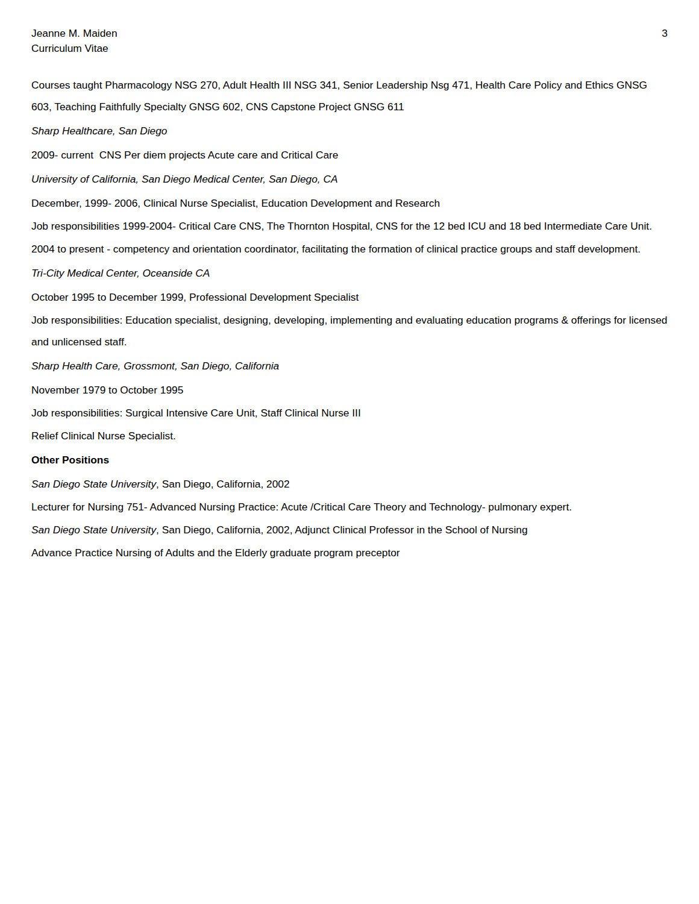Jeanne M. Maiden Curriculum Vitae 3
Courses taught Pharmacology NSG 270, Adult Health III NSG 341, Senior Leadership Nsg 471, Health Care Policy and Ethics GNSG 603, Teaching Faithfully Specialty GNSG 602, CNS Capstone Project GNSG 611
Sharp Healthcare, San Diego
2009- current CNS Per diem projects Acute care and Critical Care
University of California, San Diego Medical Center, San Diego, CA
December, 1999- 2006, Clinical Nurse Specialist, Education Development and Research
Job responsibilities 1999-2004- Critical Care CNS, The Thornton Hospital, CNS for the 12 bed ICU and 18 bed Intermediate Care Unit.
2004 to present - competency and orientation coordinator, facilitating the formation of clinical practice groups and staff development.
Tri-City Medical Center, Oceanside CA
October 1995 to December 1999, Professional Development Specialist
Job responsibilities: Education specialist, designing, developing, implementing and evaluating education programs & offerings for licensed and unlicensed staff.
Sharp Health Care, Grossmont, San Diego, California
November 1979 to October 1995
Job responsibilities: Surgical Intensive Care Unit, Staff Clinical Nurse III
Relief Clinical Nurse Specialist.
Other Positions
San Diego State University, San Diego, California, 2002
Lecturer for Nursing 751- Advanced Nursing Practice: Acute /Critical Care Theory and Technology- pulmonary expert.
San Diego State University, San Diego, California, 2002, Adjunct Clinical Professor in the School of Nursing
Advance Practice Nursing of Adults and the Elderly graduate program preceptor